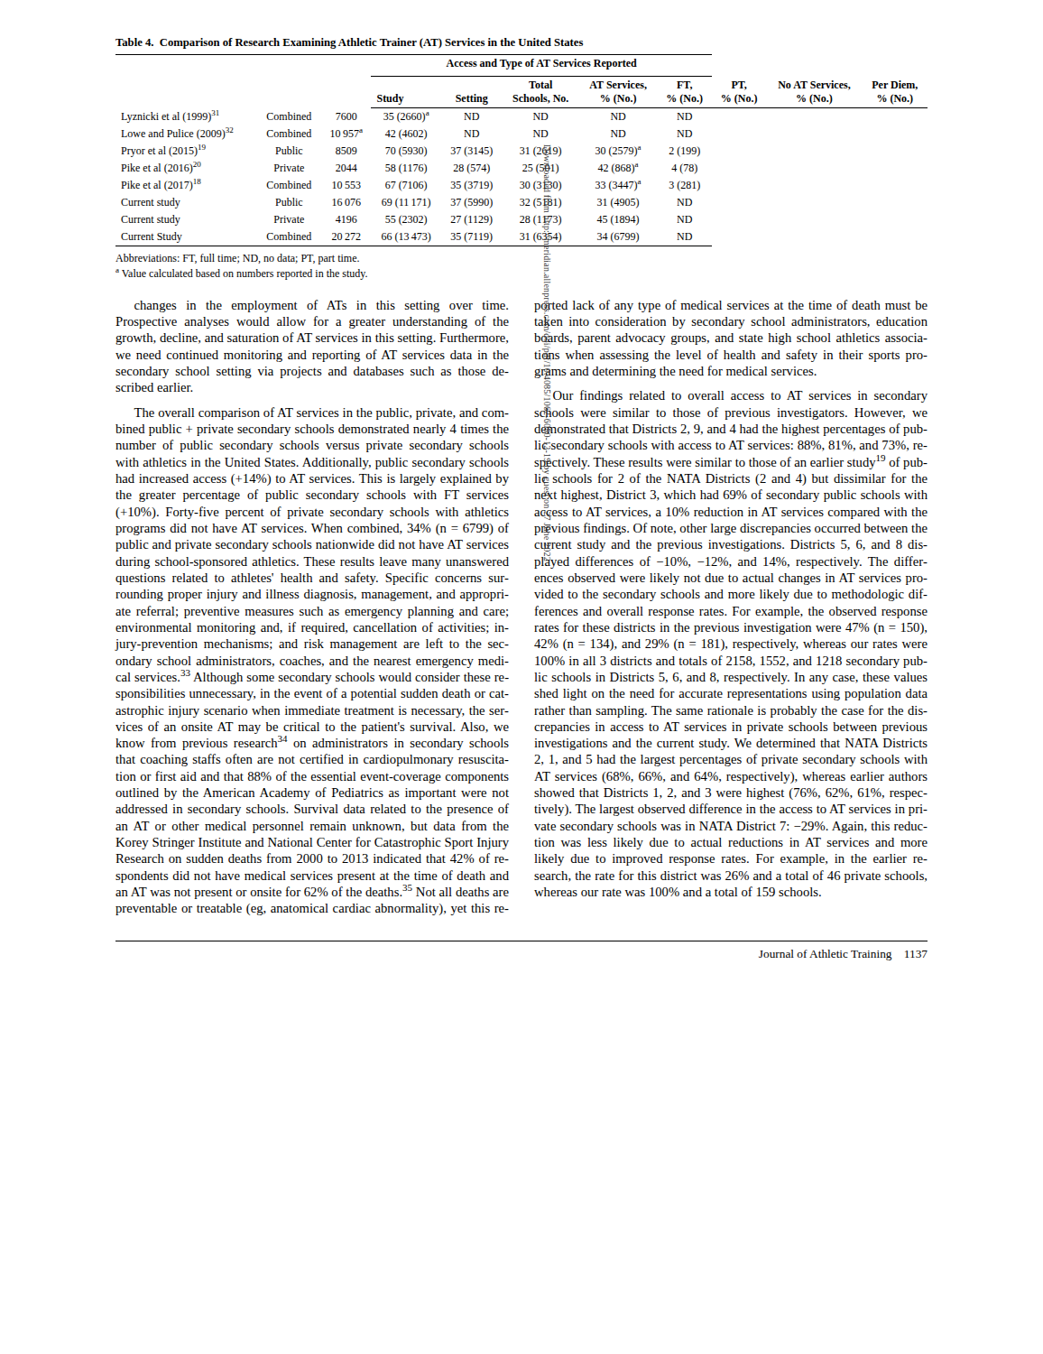Downloaded from http://meridian.allenpress.com/doi/pdf/10.4085/1062-6050-12-19 by guest on 27 June 2022
Table 4. Comparison of Research Examining Athletic Trainer (AT) Services in the United States
| | | | Access and Type of AT Services Reported |
| --- | --- | --- | --- |
| Study | Setting | Total Schools, No. | AT Services, % (No.) | FT, % (No.) | PT, % (No.) | No AT Services, % (No.) | Per Diem, % (No.) |
| Lyznicki et al (1999) 31 | Combined | 7600 | 35 (2660) a | ND | ND | ND | ND |
| Lowe and Pulice (2009) 32 | Combined | 10 957 a | 42 (4602) | ND | ND | ND | ND |
| Pryor et al (2015) 19 | Public | 8509 | 70 (5930) | 37 (3145) | 31 (2619) | 30 (2579) a | 2 (199) |
| Pike et al (2016) 20 | Private | 2044 | 58 (1176) | 28 (574) | 25 (501) | 42 (868) a | 4 (78) |
| Pike et al (2017) 18 | Combined | 10 553 | 67 (7106) | 35 (3719) | 30 (3130) | 33 (3447) a | 3 (281) |
| Current study | Public | 16 076 | 69 (11 171) | 37 (5990) | 32 (5181) | 31 (4905) | ND |
| Current study | Private | 4196 | 55 (2302) | 27 (1129) | 28 (1173) | 45 (1894) | ND |
| Current Study | Combined | 20 272 | 66 (13 473) | 35 (7119) | 31 (6354) | 34 (6799) | ND |
Abbreviations: FT, full time; ND, no data; PT, part time.
a Value calculated based on numbers reported in the study.
changes in the employment of ATs in this setting over time. Prospective analyses would allow for a greater understanding of the growth, decline, and saturation of AT services in this setting. Furthermore, we need continued monitoring and reporting of AT services data in the secondary school setting via projects and databases such as those described earlier.
The overall comparison of AT services in the public, private, and combined public + private secondary schools demonstrated nearly 4 times the number of public secondary schools versus private secondary schools with athletics in the United States. Additionally, public secondary schools had increased access (+14%) to AT services. This is largely explained by the greater percentage of public secondary schools with FT services (+10%). Forty-five percent of private secondary schools with athletics programs did not have AT services. When combined, 34% (n = 6799) of public and private secondary schools nationwide did not have AT services during school-sponsored athletics. These results leave many unanswered questions related to athletes' health and safety. Specific concerns surrounding proper injury and illness diagnosis, management, and appropriate referral; preventive measures such as emergency planning and care; environmental monitoring and, if required, cancellation of activities; injury-prevention mechanisms; and risk management are left to the secondary school administrators, coaches, and the nearest emergency medical services.33 Although some secondary schools would consider these responsibilities unnecessary, in the event of a potential sudden death or catastrophic injury scenario when immediate treatment is necessary, the services of an onsite AT may be critical to the patient's survival. Also, we know from previous research34 on administrators in secondary schools that coaching staffs often are not certified in cardiopulmonary resuscitation or first aid and that 88% of the essential event-coverage components outlined by the American Academy of Pediatrics as important were not addressed in secondary schools. Survival data related to the presence of an AT or other medical personnel remain unknown, but data from the Korey Stringer Institute and National Center for Catastrophic Sport Injury Research on sudden deaths from 2000 to 2013 indicated that 42% of respondents did not have medical services present at the time of death and an AT was not present or onsite for 62% of the deaths.35 Not all deaths are preventable or treatable (eg, anatomical cardiac abnormality), yet this reported lack of any type of medical services at the time of death must be taken into consideration by secondary school administrators, education boards, parent advocacy groups, and state high school athletics associations when assessing the level of health and safety in their sports programs and determining the need for medical services.
Our findings related to overall access to AT services in secondary schools were similar to those of previous investigators. However, we demonstrated that Districts 2, 9, and 4 had the highest percentages of public secondary schools with access to AT services: 88%, 81%, and 73%, respectively. These results were similar to those of an earlier study19 of public schools for 2 of the NATA Districts (2 and 4) but dissimilar for the next highest, District 3, which had 69% of secondary public schools with access to AT services, a 10% reduction in AT services compared with the previous findings. Of note, other large discrepancies occurred between the current study and the previous investigations. Districts 5, 6, and 8 displayed differences of −10%, −12%, and 14%, respectively. The differences observed were likely not due to actual changes in AT services provided to the secondary schools and more likely due to methodologic differences and overall response rates. For example, the observed response rates for these districts in the previous investigation were 47% (n = 150), 42% (n = 134), and 29% (n = 181), respectively, whereas our rates were 100% in all 3 districts and totals of 2158, 1552, and 1218 secondary public schools in Districts 5, 6, and 8, respectively. In any case, these values shed light on the need for accurate representations using population data rather than sampling. The same rationale is probably the case for the discrepancies in access to AT services in private schools between previous investigations and the current study. We determined that NATA Districts 2, 1, and 5 had the largest percentages of private secondary schools with AT services (68%, 66%, and 64%, respectively), whereas earlier authors showed that Districts 1, 2, and 3 were highest (76%, 62%, 61%, respectively). The largest observed difference in the access to AT services in private secondary schools was in NATA District 7: −29%. Again, this reduction was less likely due to actual reductions in AT services and more likely due to improved response rates. For example, in the earlier research, the rate for this district was 26% and a total of 46 private schools, whereas our rate was 100% and a total of 159 schools.
Journal of Athletic Training 1137